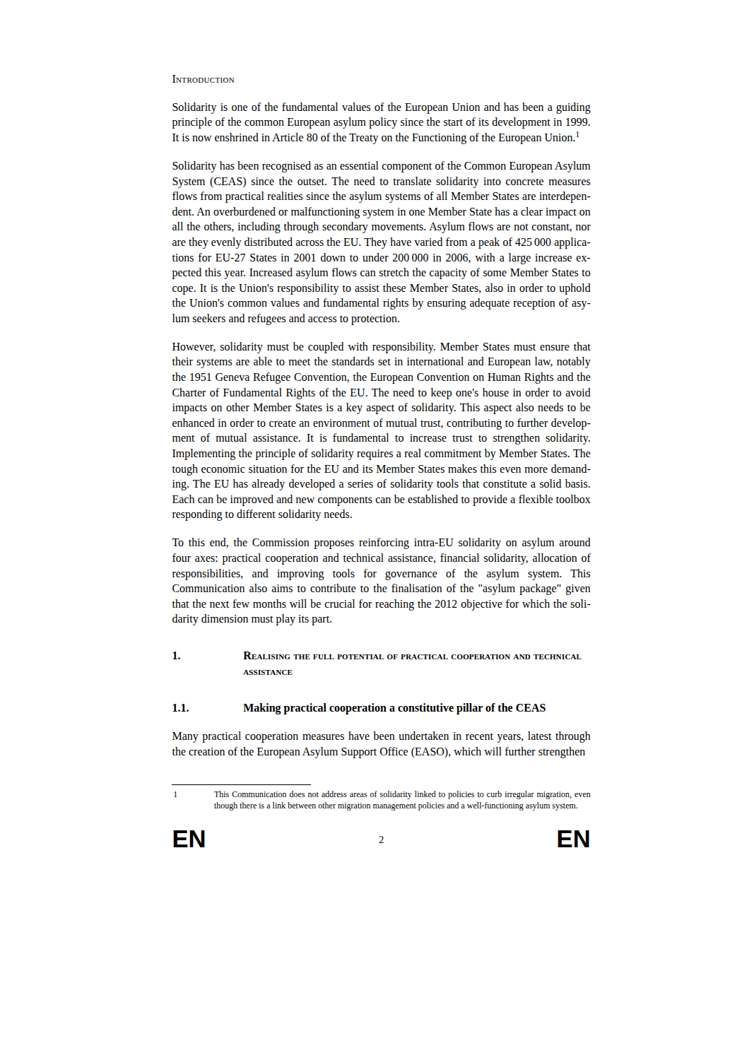Introduction
Solidarity is one of the fundamental values of the European Union and has been a guiding principle of the common European asylum policy since the start of its development in 1999. It is now enshrined in Article 80 of the Treaty on the Functioning of the European Union.1
Solidarity has been recognised as an essential component of the Common European Asylum System (CEAS) since the outset. The need to translate solidarity into concrete measures flows from practical realities since the asylum systems of all Member States are interdependent. An overburdened or malfunctioning system in one Member State has a clear impact on all the others, including through secondary movements. Asylum flows are not constant, nor are they evenly distributed across the EU. They have varied from a peak of 425 000 applications for EU-27 States in 2001 down to under 200 000 in 2006, with a large increase expected this year. Increased asylum flows can stretch the capacity of some Member States to cope. It is the Union's responsibility to assist these Member States, also in order to uphold the Union's common values and fundamental rights by ensuring adequate reception of asylum seekers and refugees and access to protection.
However, solidarity must be coupled with responsibility. Member States must ensure that their systems are able to meet the standards set in international and European law, notably the 1951 Geneva Refugee Convention, the European Convention on Human Rights and the Charter of Fundamental Rights of the EU. The need to keep one's house in order to avoid impacts on other Member States is a key aspect of solidarity. This aspect also needs to be enhanced in order to create an environment of mutual trust, contributing to further development of mutual assistance. It is fundamental to increase trust to strengthen solidarity. Implementing the principle of solidarity requires a real commitment by Member States. The tough economic situation for the EU and its Member States makes this even more demanding. The EU has already developed a series of solidarity tools that constitute a solid basis. Each can be improved and new components can be established to provide a flexible toolbox responding to different solidarity needs.
To this end, the Commission proposes reinforcing intra-EU solidarity on asylum around four axes: practical cooperation and technical assistance, financial solidarity, allocation of responsibilities, and improving tools for governance of the asylum system. This Communication also aims to contribute to the finalisation of the "asylum package" given that the next few months will be crucial for reaching the 2012 objective for which the solidarity dimension must play its part.
1.
Realising the full potential of practical cooperation and technical assistance
1.1.
Making practical cooperation a constitutive pillar of the CEAS
Many practical cooperation measures have been undertaken in recent years, latest through the creation of the European Asylum Support Office (EASO), which will further strengthen
1
This Communication does not address areas of solidarity linked to policies to curb irregular migration, even though there is a link between other migration management policies and a well-functioning asylum system.
EN
2
EN